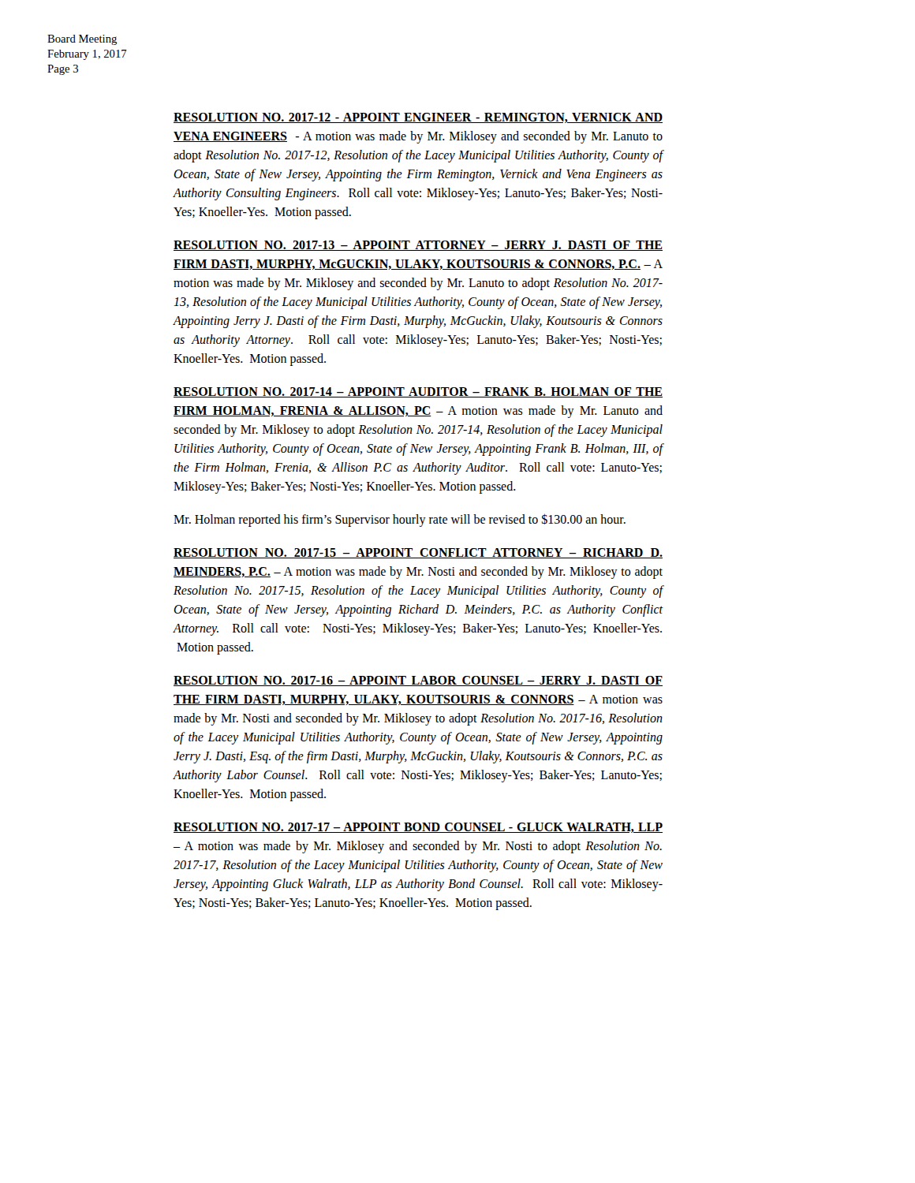Board Meeting
February 1, 2017
Page 3
RESOLUTION NO. 2017-12 - APPOINT ENGINEER - REMINGTON, VERNICK AND VENA ENGINEERS - A motion was made by Mr. Miklosey and seconded by Mr. Lanuto to adopt Resolution No. 2017-12, Resolution of the Lacey Municipal Utilities Authority, County of Ocean, State of New Jersey, Appointing the Firm Remington, Vernick and Vena Engineers as Authority Consulting Engineers. Roll call vote: Miklosey-Yes; Lanuto-Yes; Baker-Yes; Nosti-Yes; Knoeller-Yes. Motion passed.
RESOLUTION NO. 2017-13 – APPOINT ATTORNEY – JERRY J. DASTI OF THE FIRM DASTI, MURPHY, McGUCKIN, ULAKY, KOUTSOURIS & CONNORS, P.C. – A motion was made by Mr. Miklosey and seconded by Mr. Lanuto to adopt Resolution No. 2017-13, Resolution of the Lacey Municipal Utilities Authority, County of Ocean, State of New Jersey, Appointing Jerry J. Dasti of the Firm Dasti, Murphy, McGuckin, Ulaky, Koutsouris & Connors as Authority Attorney. Roll call vote: Miklosey-Yes; Lanuto-Yes; Baker-Yes; Nosti-Yes; Knoeller-Yes. Motion passed.
RESOLUTION NO. 2017-14 – APPOINT AUDITOR – FRANK B. HOLMAN OF THE FIRM HOLMAN, FRENIA & ALLISON, PC – A motion was made by Mr. Lanuto and seconded by Mr. Miklosey to adopt Resolution No. 2017-14, Resolution of the Lacey Municipal Utilities Authority, County of Ocean, State of New Jersey, Appointing Frank B. Holman, III, of the Firm Holman, Frenia, & Allison P.C as Authority Auditor. Roll call vote: Lanuto-Yes; Miklosey-Yes; Baker-Yes; Nosti-Yes; Knoeller-Yes. Motion passed.
Mr. Holman reported his firm’s Supervisor hourly rate will be revised to $130.00 an hour.
RESOLUTION NO. 2017-15 – APPOINT CONFLICT ATTORNEY – RICHARD D. MEINDERS, P.C. – A motion was made by Mr. Nosti and seconded by Mr. Miklosey to adopt Resolution No. 2017-15, Resolution of the Lacey Municipal Utilities Authority, County of Ocean, State of New Jersey, Appointing Richard D. Meinders, P.C. as Authority Conflict Attorney. Roll call vote: Nosti-Yes; Miklosey-Yes; Baker-Yes; Lanuto-Yes; Knoeller-Yes. Motion passed.
RESOLUTION NO. 2017-16 – APPOINT LABOR COUNSEL – JERRY J. DASTI OF THE FIRM DASTI, MURPHY, ULAKY, KOUTSOURIS & CONNORS – A motion was made by Mr. Nosti and seconded by Mr. Miklosey to adopt Resolution No. 2017-16, Resolution of the Lacey Municipal Utilities Authority, County of Ocean, State of New Jersey, Appointing Jerry J. Dasti, Esq. of the firm Dasti, Murphy, McGuckin, Ulaky, Koutsouris & Connors, P.C. as Authority Labor Counsel. Roll call vote: Nosti-Yes; Miklosey-Yes; Baker-Yes; Lanuto-Yes; Knoeller-Yes. Motion passed.
RESOLUTION NO. 2017-17 – APPOINT BOND COUNSEL - GLUCK WALRATH, LLP – A motion was made by Mr. Miklosey and seconded by Mr. Nosti to adopt Resolution No. 2017-17, Resolution of the Lacey Municipal Utilities Authority, County of Ocean, State of New Jersey, Appointing Gluck Walrath, LLP as Authority Bond Counsel. Roll call vote: Miklosey-Yes; Nosti-Yes; Baker-Yes; Lanuto-Yes; Knoeller-Yes. Motion passed.